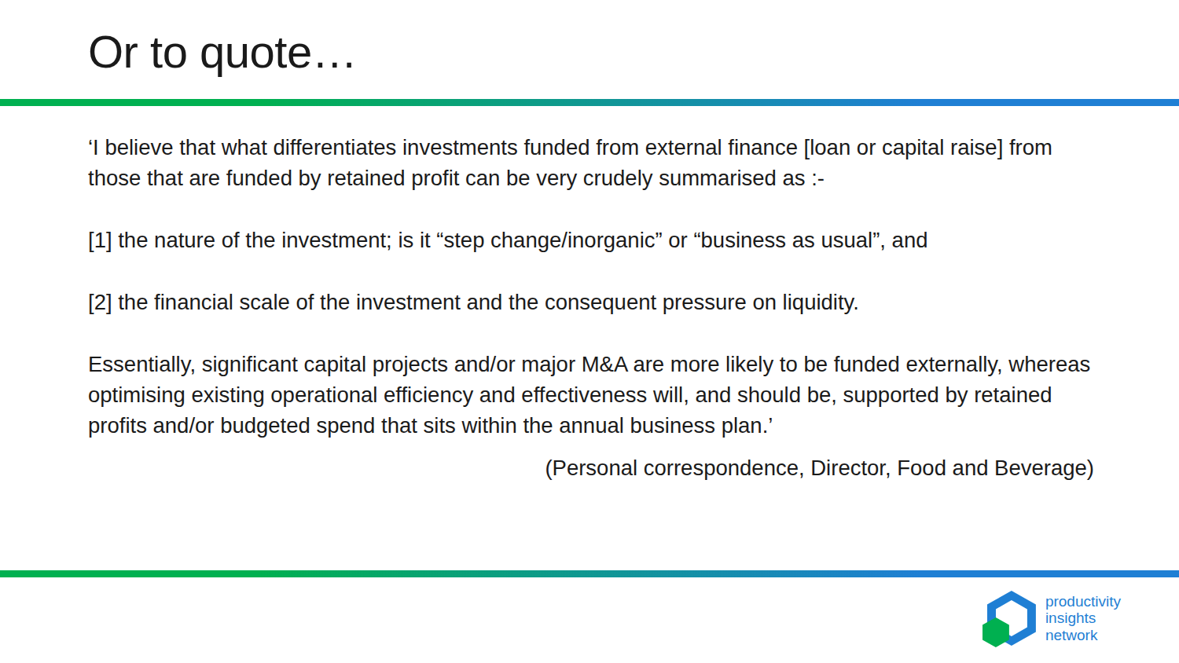Or to quote…
‘I believe that what differentiates investments funded from external finance [loan or capital raise] from those that are funded by retained profit can be very crudely summarised as :-
[1] the nature of the investment; is it “step change/inorganic” or “business as usual”, and
[2] the financial scale of the investment and the consequent pressure on liquidity.
Essentially, significant capital projects and/or major M&A are more likely to be funded externally, whereas optimising existing operational efficiency and effectiveness will, and should be, supported by retained profits and/or budgeted spend that sits within the annual business plan.’
(Personal correspondence, Director, Food and Beverage)
productivity insights network